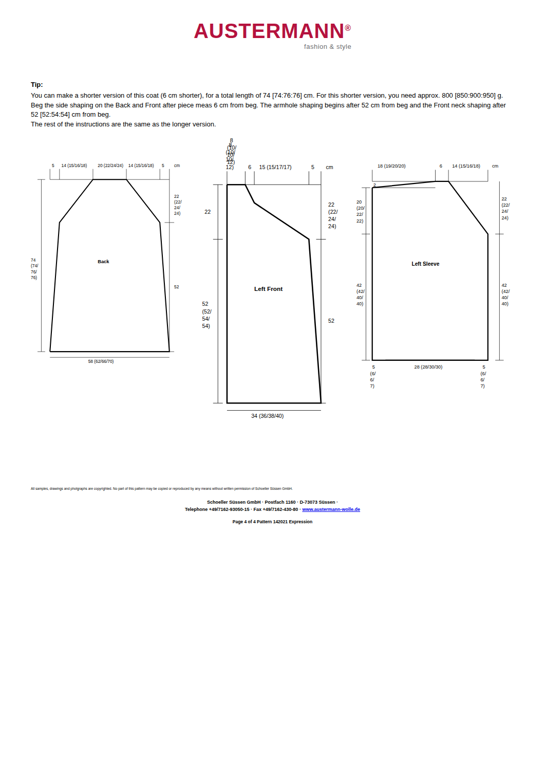AUSTERMANN®
fashion & style
Tip:
You can make a shorter version of this coat (6 cm shorter), for a total length of 74 [74:76:76] cm. For this shorter version, you need approx. 800 [850:900:950] g.
Beg the side shaping on the Back and Front after piece meas 6 cm from beg. The armhole shaping begins after 52 cm from beg and the Front neck shaping after 52 [52:54:54] cm from beg.
The rest of the instructions are the same as the longer version.
5 14 (15/16/18) 20 (22/24/24) 14 (15/16/18) 5 cm 22 (22/ 24/ 24) 52 74 (74/ 76/ 76) 58 (62/66/70) Back
8 (10/ 10/ 12) 8 (10/ 10/ 12) 6 15 (15/17/17) 5 cm 22 52 (52/ 54/ 54) 22 (22/ 24/ 24) 52 34 (36/38/40) Left Front
18 (19/20/20) 6 14 (15/16/18) cm 2 20 (20/ 22/ 22) 42 (42/ 40/ 40) 22 (22/ 24/ 24) 42 (42/ 40/ 40) 5 (6/ 6/ 7) 28 (28/30/30) 5 (6/ 6/ 7) Left Sleeve
All samples, drawings and photgraphs are copyrighted. No part of this pattern may be copied or reproduced by any means without written permission of Schoeller Süssen GmbH.
Schoeller Süssen GmbH · Postfach 1160 · D-73073 Süssen ·
Telephone +49/7162-93050-15 · Fax +49/7162-430-80 · www.austermann-wolle.de
Page 4 of 4 Pattern 142021 Expression